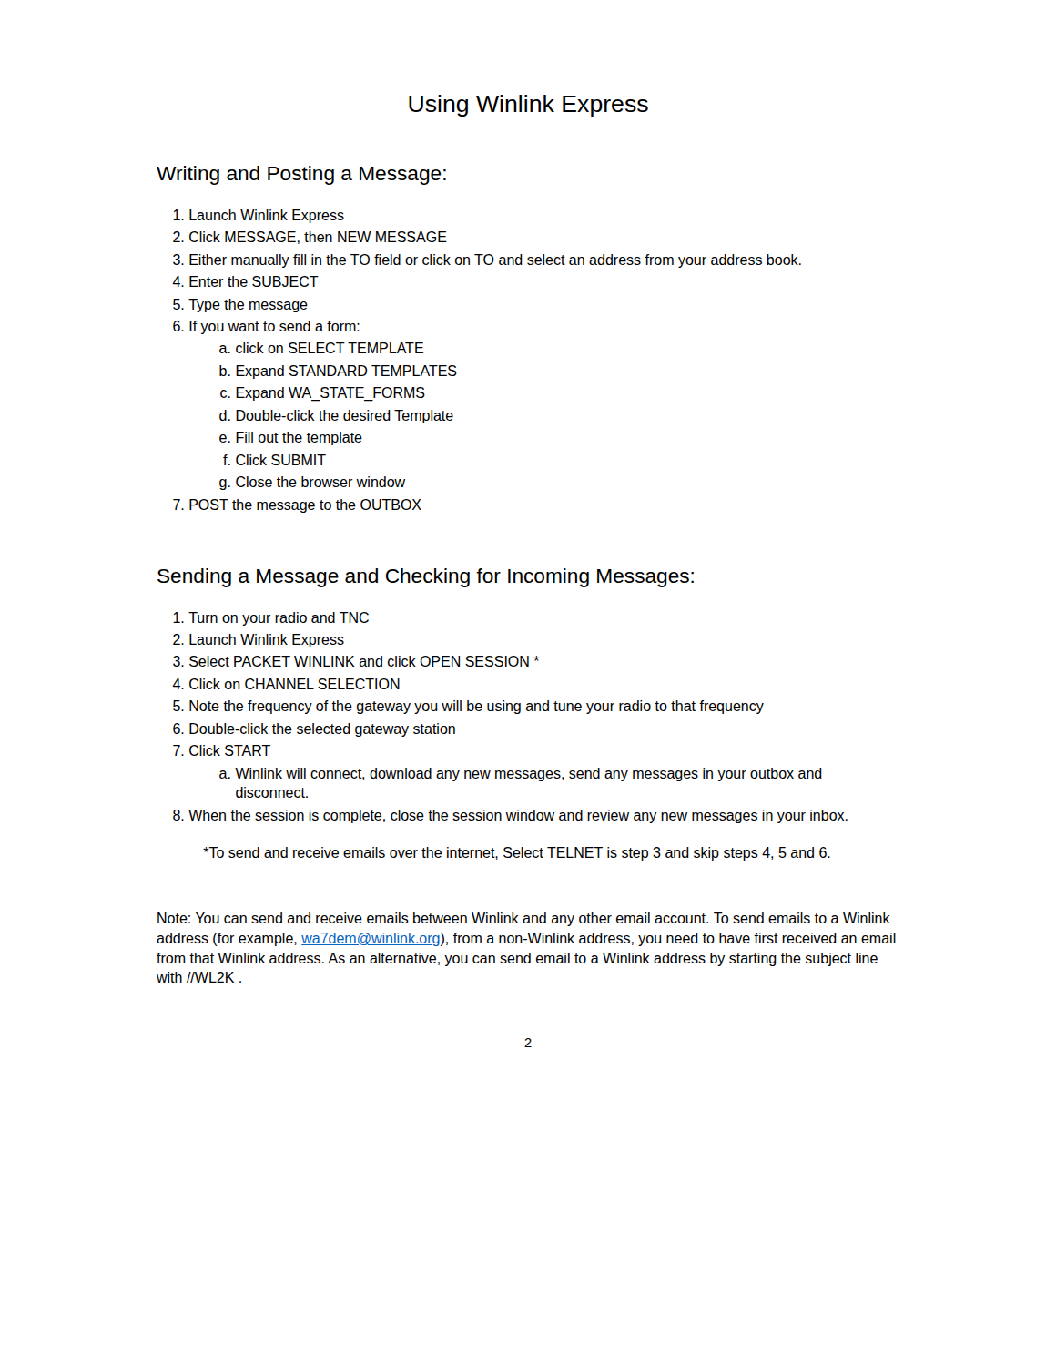Using Winlink Express
Writing and Posting a Message:
Launch Winlink Express
Click MESSAGE, then NEW MESSAGE
Either manually fill in the TO field or click on TO and select an address from your address book.
Enter the SUBJECT
Type the message
If you want to send a form:
click on SELECT TEMPLATE
Expand STANDARD TEMPLATES
Expand WA_STATE_FORMS
Double-click the desired Template
Fill out the template
Click SUBMIT
Close the browser window
POST the message to the OUTBOX
Sending a Message and Checking for Incoming Messages:
Turn on your radio and TNC
Launch Winlink Express
Select PACKET WINLINK and click OPEN SESSION *
Click on CHANNEL SELECTION
Note the frequency of the gateway you will be using and tune your radio to that frequency
Double-click the selected gateway station
Click START
Winlink will connect, download any new messages, send any messages in your outbox and disconnect.
When the session is complete, close the session window and review any new messages in your inbox.
*To send and receive emails over the internet, Select TELNET is step 3 and skip steps 4, 5 and 6.
Note: You can send and receive emails between Winlink and any other email account. To send emails to a Winlink address (for example, wa7dem@winlink.org), from a non-Winlink address, you need to have first received an email from that Winlink address. As an alternative, you can send email to a Winlink address by starting the subject line with //WL2K .
2